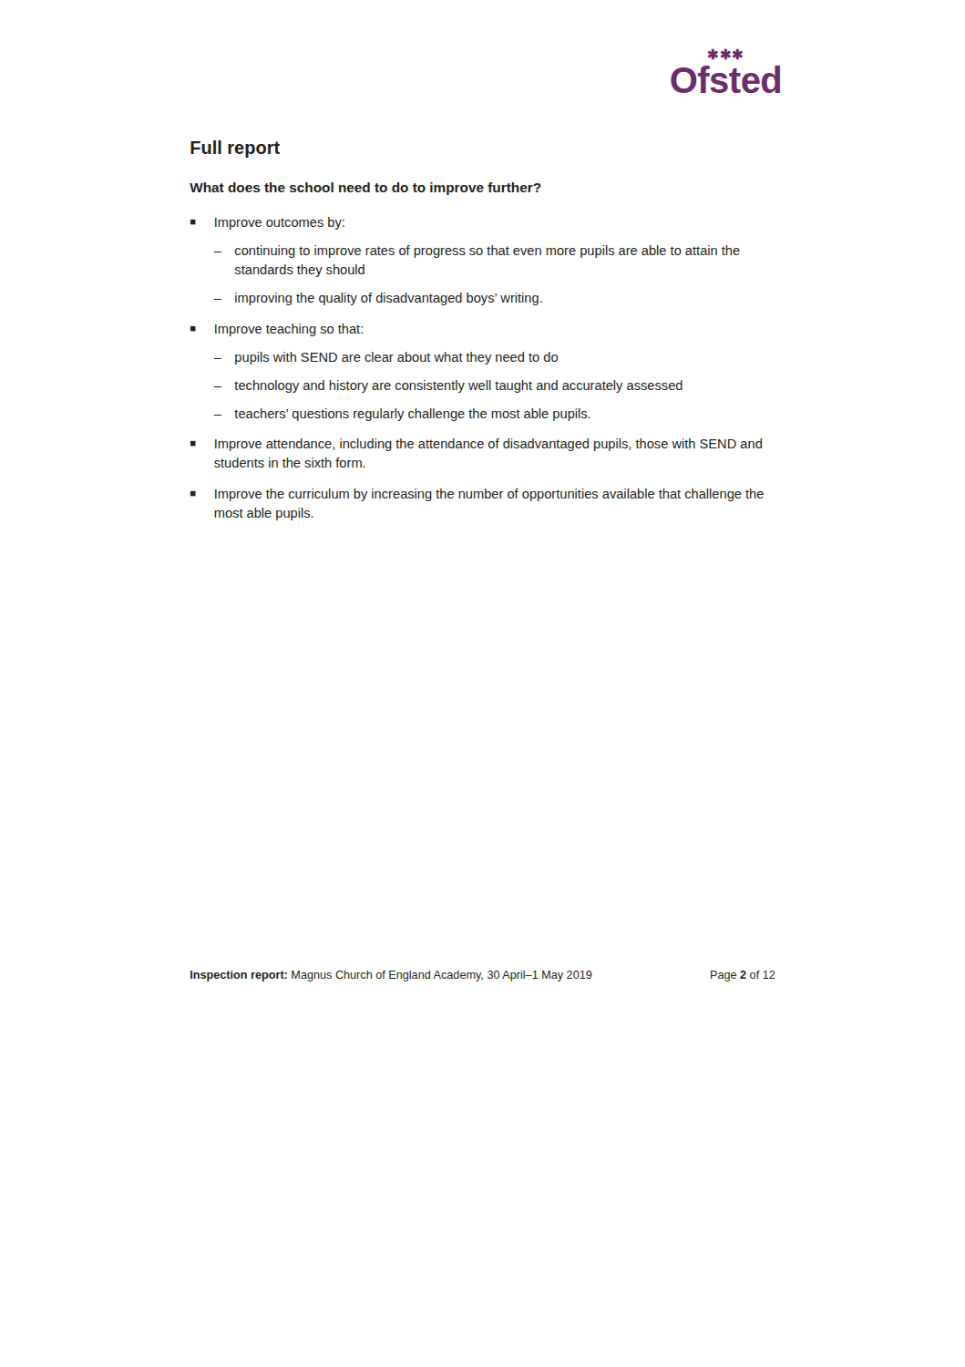✱✱✱
Ofsted
Full report
What does the school need to do to improve further?
Improve outcomes by:
continuing to improve rates of progress so that even more pupils are able to attain the standards they should
improving the quality of disadvantaged boys’ writing.
Improve teaching so that:
pupils with SEND are clear about what they need to do
technology and history are consistently well taught and accurately assessed
teachers’ questions regularly challenge the most able pupils.
Improve attendance, including the attendance of disadvantaged pupils, those with SEND and students in the sixth form.
Improve the curriculum by increasing the number of opportunities available that challenge the most able pupils.
Inspection report: Magnus Church of England Academy, 30 April–1 May 2019
Page 2 of 12